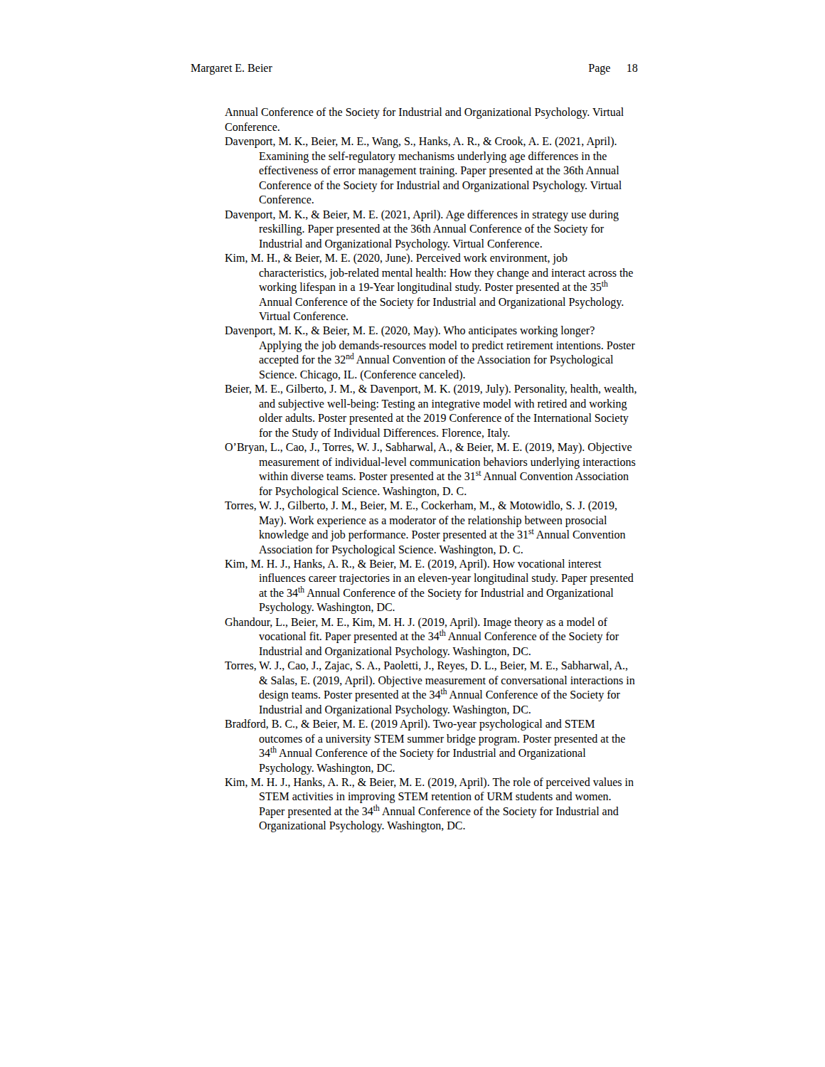Margaret E. Beier Page18
Annual Conference of the Society for Industrial and Organizational Psychology. Virtual Conference.
Davenport, M. K., Beier, M. E., Wang, S., Hanks, A. R., & Crook, A. E. (2021, April). Examining the self-regulatory mechanisms underlying age differences in the effectiveness of error management training. Paper presented at the 36th Annual Conference of the Society for Industrial and Organizational Psychology. Virtual Conference.
Davenport, M. K., & Beier, M. E. (2021, April). Age differences in strategy use during reskilling. Paper presented at the 36th Annual Conference of the Society for Industrial and Organizational Psychology. Virtual Conference.
Kim, M. H., & Beier, M. E. (2020, June). Perceived work environment, job characteristics, job-related mental health: How they change and interact across the working lifespan in a 19-Year longitudinal study. Poster presented at the 35th Annual Conference of the Society for Industrial and Organizational Psychology. Virtual Conference.
Davenport, M. K., & Beier, M. E. (2020, May). Who anticipates working longer? Applying the job demands-resources model to predict retirement intentions. Poster accepted for the 32nd Annual Convention of the Association for Psychological Science. Chicago, IL. (Conference canceled).
Beier, M. E., Gilberto, J. M., & Davenport, M. K. (2019, July). Personality, health, wealth, and subjective well-being: Testing an integrative model with retired and working older adults. Poster presented at the 2019 Conference of the International Society for the Study of Individual Differences. Florence, Italy.
O’Bryan, L., Cao, J., Torres, W. J., Sabharwal, A., & Beier, M. E. (2019, May). Objective measurement of individual-level communication behaviors underlying interactions within diverse teams. Poster presented at the 31st Annual Convention Association for Psychological Science. Washington, D. C.
Torres, W. J., Gilberto, J. M., Beier, M. E., Cockerham, M., & Motowidlo, S. J. (2019, May). Work experience as a moderator of the relationship between prosocial knowledge and job performance. Poster presented at the 31st Annual Convention Association for Psychological Science. Washington, D. C.
Kim, M. H. J., Hanks, A. R., & Beier, M. E. (2019, April). How vocational interest influences career trajectories in an eleven-year longitudinal study. Paper presented at the 34th Annual Conference of the Society for Industrial and Organizational Psychology. Washington, DC.
Ghandour, L., Beier, M. E., Kim, M. H. J. (2019, April). Image theory as a model of vocational fit. Paper presented at the 34th Annual Conference of the Society for Industrial and Organizational Psychology. Washington, DC.
Torres, W. J., Cao, J., Zajac, S. A., Paoletti, J., Reyes, D. L., Beier, M. E., Sabharwal, A., & Salas, E. (2019, April). Objective measurement of conversational interactions in design teams. Poster presented at the 34th Annual Conference of the Society for Industrial and Organizational Psychology. Washington, DC.
Bradford, B. C., & Beier, M. E. (2019 April). Two-year psychological and STEM outcomes of a university STEM summer bridge program. Poster presented at the 34th Annual Conference of the Society for Industrial and Organizational Psychology. Washington, DC.
Kim, M. H. J., Hanks, A. R., & Beier, M. E. (2019, April). The role of perceived values in STEM activities in improving STEM retention of URM students and women. Paper presented at the 34th Annual Conference of the Society for Industrial and Organizational Psychology. Washington, DC.